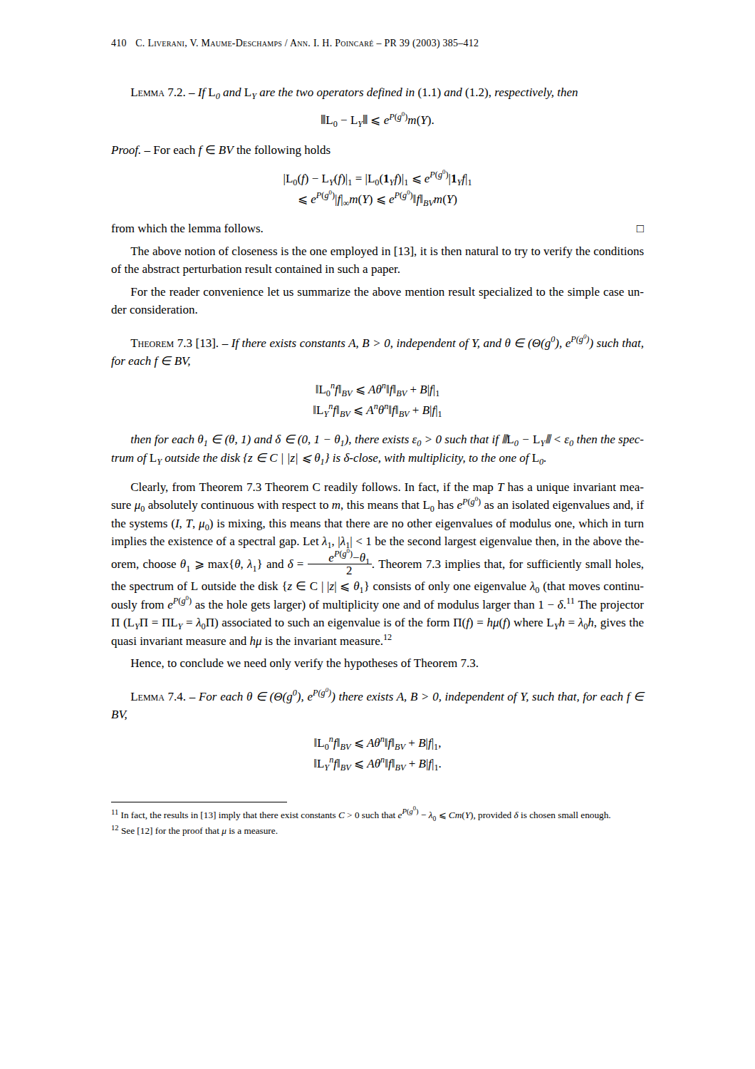410 C. Liverani, V. Maume-Deschamps / Ann. I. H. Poincaré – PR 39 (2003) 385–412
Lemma 7.2. – If L0 and LY are the two operators defined in (1.1) and (1.2), respectively, then
⦀L0 − LY⦀ ⩽ eP(g0)m(Y).
Proof. – For each f ∈ BV the following holds
|L0(f) − LY(f)|1 = |L0(1Yf)|1 ⩽ eP(g0)|1Yf|1 ⩽ eP(g0)|f|∞m(Y) ⩽ eP(g0)‖f‖BVm(Y)
from which the lemma follows. □
The above notion of closeness is the one employed in [13], it is then natural to try to verify the conditions of the abstract perturbation result contained in such a paper.
For the reader convenience let us summarize the above mention result specialized to the simple case under consideration.
Theorem 7.3 [13]. – If there exists constants A, B > 0, independent of Y, and θ ∈ (Θ(g0), eP(g0)) such that, for each f ∈ BV,
‖L0nf‖BV ⩽ Aθn‖f‖BV + B|f|1 ‖LYnf‖BV ⩽ Anθn‖f‖BV + B|f|1
then for each θ1 ∈ (θ, 1) and δ ∈ (0, 1 − θ1), there exists ε0 > 0 such that if ⦀L0 − LY⦀ < ε0 then the spectrum of LY outside the disk {z ∈ C | |z| ⩽ θ1} is δ-close, with multiplicity, to the one of L0.
Clearly, from Theorem 7.3 Theorem C readily follows. In fact, if the map T has a unique invariant measure μ0 absolutely continuous with respect to m, this means that L0 has eP(g0) as an isolated eigenvalues and, if the systems (I, T, μ0) is mixing, this means that there are no other eigenvalues of modulus one, which in turn implies the existence of a spectral gap. Let λ1, |λ1| < 1 be the second largest eigenvalue then, in the above theorem, choose θ1 ⩾ max{θ, λ1} and δ = eP(g0)−θ12. Theorem 7.3 implies that, for sufficiently small holes, the spectrum of L outside the disk {z ∈ C | |z| ⩽ θ1} consists of only one eigenvalue λ0 (that moves continuously from eP(g0) as the hole gets larger) of multiplicity one and of modulus larger than 1 − δ.11 The projector Π (LYΠ = ΠLY = λ0Π) associated to such an eigenvalue is of the form Π(f) = hμ(f) where LYh = λ0h, gives the quasi invariant measure and hμ is the invariant measure.12
Hence, to conclude we need only verify the hypotheses of Theorem 7.3.
Lemma 7.4. – For each θ ∈ (Θ(g0), eP(g0)) there exists A, B > 0, independent of Y, such that, for each f ∈ BV,
‖L0nf‖BV ⩽ Aθn‖f‖BV + B|f|1, ‖LYnf‖BV ⩽ Aθn‖f‖BV + B|f|1.
11 In fact, the results in [13] imply that there exist constants C > 0 such that eP(g0) − λ0 ⩽ Cm(Y), provided δ is chosen small enough.
12 See [12] for the proof that μ is a measure.